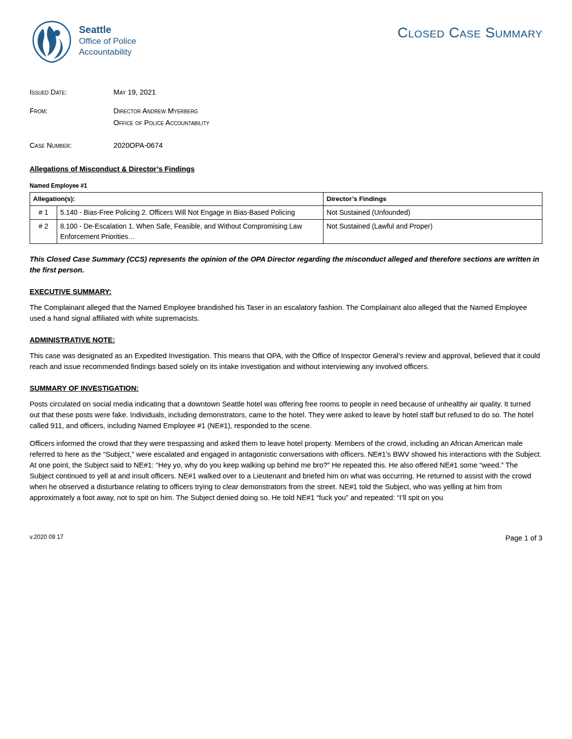Seattle
Office of Police
Accountability
Closed Case Summary
Issued Date:
May 19, 2021
From:
Director Andrew Myerberg
Office of Police Accountability
Case Number:
2020OPA-0674
Allegations of Misconduct & Director’s Findings
Named Employee #1
| Allegation(s): | Director’s Findings |
| --- | --- |
| # 1 | 5.140 - Bias-Free Policing 2. Officers Will Not Engage in Bias-Based Policing | Not Sustained (Unfounded) |
| # 2 | 8.100 - De-Escalation 1. When Safe, Feasible, and Without Compromising Law Enforcement Priorities… | Not Sustained (Lawful and Proper) |
This Closed Case Summary (CCS) represents the opinion of the OPA Director regarding the misconduct alleged and therefore sections are written in the first person.
EXECUTIVE SUMMARY:
The Complainant alleged that the Named Employee brandished his Taser in an escalatory fashion. The Complainant also alleged that the Named Employee used a hand signal affiliated with white supremacists.
ADMINISTRATIVE NOTE:
This case was designated as an Expedited Investigation. This means that OPA, with the Office of Inspector General’s review and approval, believed that it could reach and issue recommended findings based solely on its intake investigation and without interviewing any involved officers.
SUMMARY OF INVESTIGATION:
Posts circulated on social media indicating that a downtown Seattle hotel was offering free rooms to people in need because of unhealthy air quality. It turned out that these posts were fake. Individuals, including demonstrators, came to the hotel. They were asked to leave by hotel staff but refused to do so. The hotel called 911, and officers, including Named Employee #1 (NE#1), responded to the scene.
Officers informed the crowd that they were trespassing and asked them to leave hotel property. Members of the crowd, including an African American male referred to here as the “Subject,” were escalated and engaged in antagonistic conversations with officers. NE#1’s BWV showed his interactions with the Subject. At one point, the Subject said to NE#1: “Hey yo, why do you keep walking up behind me bro?” He repeated this. He also offered NE#1 some “weed.” The Subject continued to yell at and insult officers. NE#1 walked over to a Lieutenant and briefed him on what was occurring. He returned to assist with the crowd when he observed a disturbance relating to officers trying to clear demonstrators from the street. NE#1 told the Subject, who was yelling at him from approximately a foot away, not to spit on him. The Subject denied doing so. He told NE#1 “fuck you” and repeated: “I’ll spit on you
v.2020 09 17
Page 1 of 3